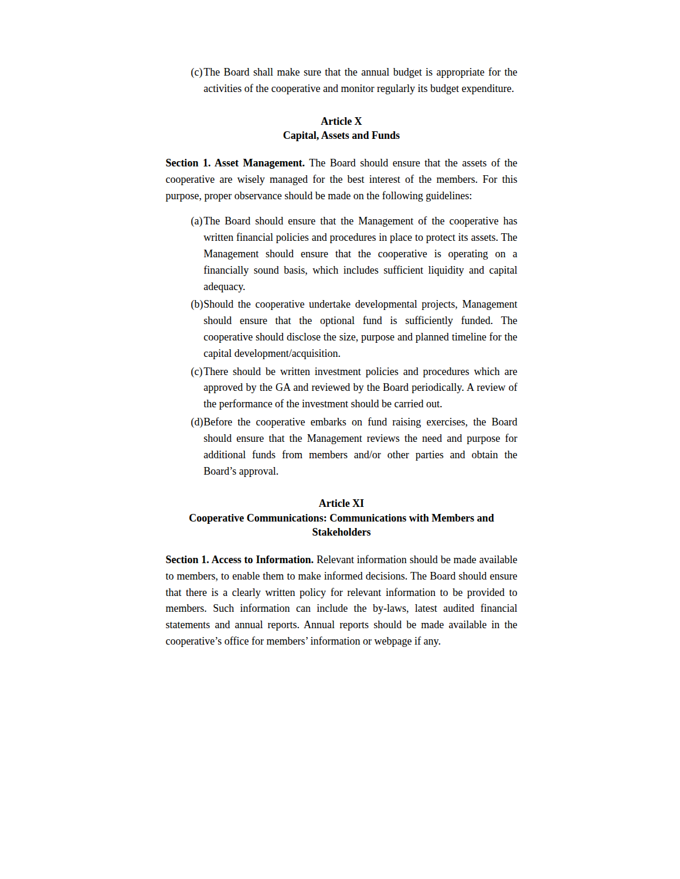(c) The Board shall make sure that the annual budget is appropriate for the activities of the cooperative and monitor regularly its budget expenditure.
Article X Capital, Assets and Funds
Section 1. Asset Management. The Board should ensure that the assets of the cooperative are wisely managed for the best interest of the members. For this purpose, proper observance should be made on the following guidelines:
(a) The Board should ensure that the Management of the cooperative has written financial policies and procedures in place to protect its assets. The Management should ensure that the cooperative is operating on a financially sound basis, which includes sufficient liquidity and capital adequacy.
(b) Should the cooperative undertake developmental projects, Management should ensure that the optional fund is sufficiently funded. The cooperative should disclose the size, purpose and planned timeline for the capital development/acquisition.
(c) There should be written investment policies and procedures which are approved by the GA and reviewed by the Board periodically. A review of the performance of the investment should be carried out.
(d) Before the cooperative embarks on fund raising exercises, the Board should ensure that the Management reviews the need and purpose for additional funds from members and/or other parties and obtain the Board’s approval.
Article XI Cooperative Communications: Communications with Members and Stakeholders
Section 1. Access to Information. Relevant information should be made available to members, to enable them to make informed decisions. The Board should ensure that there is a clearly written policy for relevant information to be provided to members. Such information can include the by-laws, latest audited financial statements and annual reports. Annual reports should be made available in the cooperative’s office for members’ information or webpage if any.